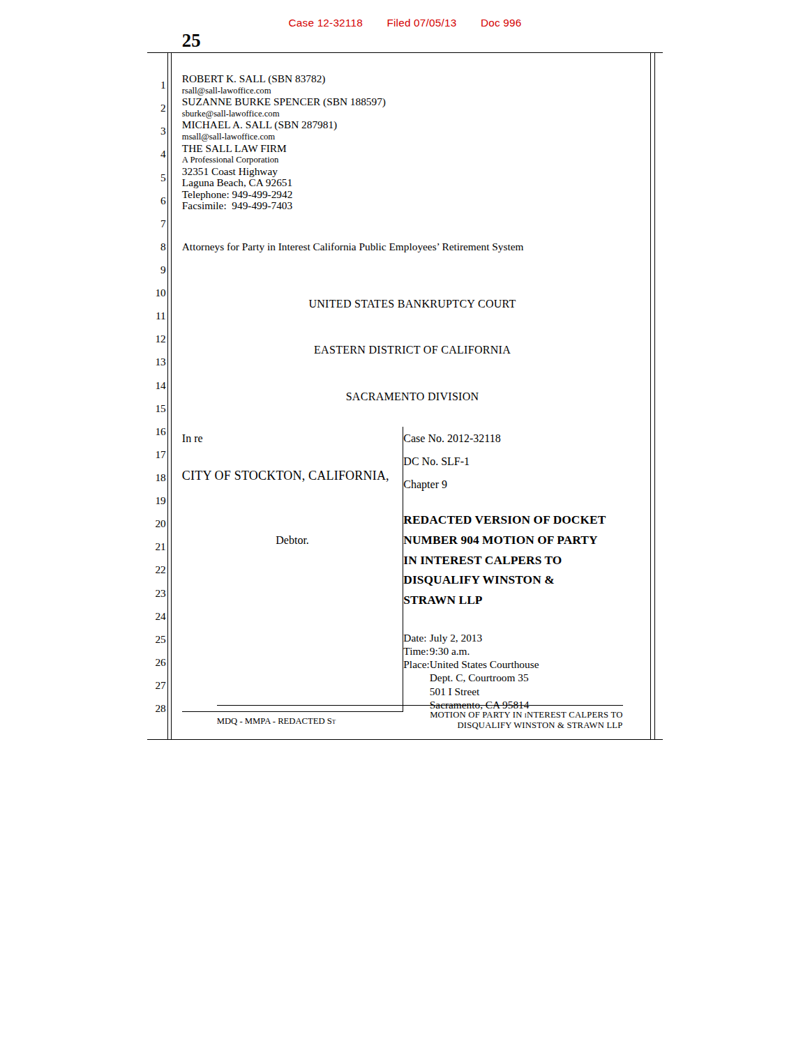Case 12-32118 Filed 07/05/13 Doc 996
25
1
2
3
4
5
6
7
8
9
10
11
12
13
14
15
16
17
18
19
20
21
22
23
24
25
26
27
28
ROBERT K. SALL (SBN 83782)
rsall@sall-lawoffice.com
SUZANNE BURKE SPENCER (SBN 188597)
sburke@sall-lawoffice.com
MICHAEL A. SALL (SBN 287981)
msall@sall-lawoffice.com
THE SALL LAW FIRM
A Professional Corporation
32351 Coast Highway
Laguna Beach, CA 92651
Telephone: 949-499-2942
Facsimile: 949-499-7403
Attorneys for Party in Interest California Public Employees’ Retirement System
UNITED STATES BANKRUPTCY COURT
EASTERN DISTRICT OF CALIFORNIA
SACRAMENTO DIVISION
| In re CITY OF STOCKTON, CALIFORNIA, Debtor. | Case No. 2012-32118 DC No. SLF-1 Chapter 9 REDACTED VERSION OF DOCKET NUMBER 904 MOTION OF PARTY IN INTEREST CALPERS TO DISQUALIFY WINSTON & STRAWN LLP / Date: / July 2, 2013 / / Time: / 9:30 a.m. / / Place: / United States Courthouse Dept. C, Courtroom 35 501 I Street Sacramento, CA 95814 / |
MDQ - MMPA - REDACTED St
MOTION OF PARTY IN iNTEREST CALPERS TO
DISQUALIFY WINSTON & STRAWN LLP